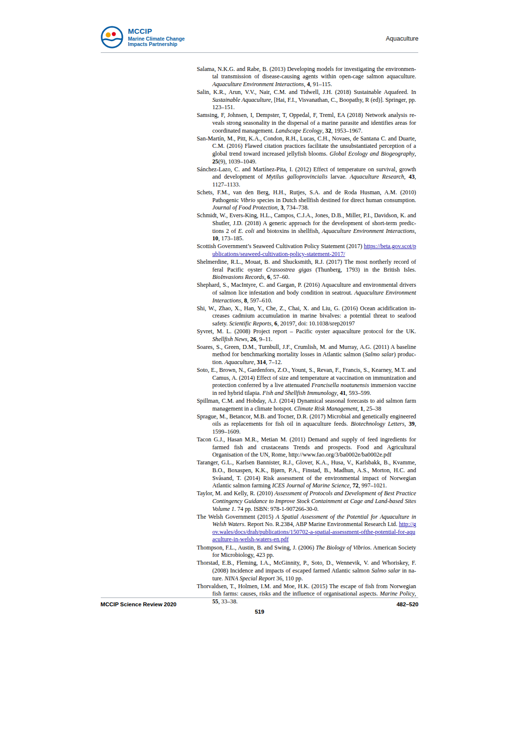MCCIP
Marine Climate Change Impacts Partnership
Aquaculture
Salama, N.K.G. and Rabe, B. (2013) Developing models for investigating the environmental transmission of disease-causing agents within open-cage salmon aquaculture. Aquaculture Environment Interactions, 4, 91–115.
Salin, K.R., Arun, V.V., Nair, C.M. and Tidwell, J.H. (2018) Sustainable Aquafeed. In Sustainable Aquaculture, [Hai, F.I., Visvanathan, C., Boopathy, R (ed)]. Springer, pp. 123–151.
Samsing, F, Johnsen, I, Dempster, T, Oppedal, F, Treml, EA (2018) Network analysis reveals strong seasonality in the dispersal of a marine parasite and identifies areas for coordinated management. Landscape Ecology, 32, 1953–1967.
San-Martín, M., Pitt, K.A., Condon, R.H., Lucas, C.H., Novaes, de Santana C. and Duarte, C.M. (2016) Flawed citation practices facilitate the unsubstantiated perception of a global trend toward increased jellyfish blooms. Global Ecology and Biogeography, 25(9), 1039–1049.
Sánchez-Lazo, C. and Martínez-Pita, I. (2012) Effect of temperature on survival, growth and development of Mytilus galloprovincialis larvae. Aquaculture Research, 43, 1127–1133.
Schets, F.M., van den Berg, H.H., Rutjes, S.A. and de Roda Husman, A.M. (2010) Pathogenic Vibrio species in Dutch shellfish destined for direct human consumption. Journal of Food Protection, 3, 734–738.
Schmidt, W., Evers-King, H.L., Campos, C.J.A., Jones, D.B., Miller, P.I., Davidson, K. and Shutler, J.D. (2018) A generic approach for the development of short-term predictions 2 of E. coli and biotoxins in shellfish, Aquaculture Environment Interactions, 10, 173–185.
Scottish Government’s Seaweed Cultivation Policy Statement (2017) https://beta.gov.scot/publications/seaweed-cultivation-policy-statement-2017/
Shelmerdine, R.L., Mouat, B. and Shucksmith, R.J. (2017) The most northerly record of feral Pacific oyster Crassostrea gigas (Thunberg, 1793) in the British Isles. BioInvasions Records, 6, 57–60.
Shephard, S., MacIntyre, C. and Gargan, P. (2016) Aquaculture and environmental drivers of salmon lice infestation and body condition in seatrout. Aquaculture Environment Interactions, 8, 597–610.
Shi, W., Zhao, X., Han, Y., Che, Z., Chai, X. and Liu, G. (2016) Ocean acidification increases cadmium accumulation in marine bivalves: a potential threat to seafood safety. Scientific Reports, 6, 20197, doi: 10.1038/srep20197
Syvret, M. L. (2008) Project report – Pacific oyster aquaculture protocol for the UK. Shellfish News, 26, 9–11.
Soares, S., Green, D.M., Turnbull, J.F., Crumlish, M. and Murray, A.G. (2011) A baseline method for benchmarking mortality losses in Atlantic salmon (Salmo salar) production. Aquaculture, 314, 7–12.
Soto, E., Brown, N., Gardenfors, Z.O., Yount, S., Revan, F., Francis, S., Kearney, M.T. and Camus, A. (2014) Effect of size and temperature at vaccination on immunization and protection conferred by a live attenuated Francisella noatunensis immersion vaccine in red hybrid tilapia. Fish and Shellfish Immunology, 41, 593–599.
Spillman, C.M. and Hobday, A.J. (2014) Dynamical seasonal forecasts to aid salmon farm management in a climate hotspot. Climate Risk Management, 1, 25–38
Sprague, M., Betancor, M.B. and Tocner, D.R. (2017) Microbial and genetically engineered oils as replacements for fish oil in aquaculture feeds. Biotechnology Letters, 39, 1599–1609.
Tacon G.J., Hasan M.R., Metian M. (2011) Demand and supply of feed ingredients for farmed fish and crustaceans Trends and prospects. Food and Agricultural Organisation of the UN, Rome, http://www.fao.org/3/ba0002e/ba0002e.pdf
Taranger, G.L., Karlsen Bannister, R.J., Glover, K.A., Husa, V., Karlsbakk, B., Kvamme, B.O., Boxaspen, K.K., Bjørn, P.A., Finstad, B., Madhun, A.S., Morton, H.C. and Svåsand, T. (2014) Risk assessment of the environmental impact of Norwegian Atlantic salmon farming ICES Journal of Marine Science, 72, 997–1021.
Taylor, M. and Kelly, R. (2010) Assessment of Protocols and Development of Best Practice Contingency Guidance to Improve Stock Containment at Cage and Land-based Sites Volume 1. 74 pp. ISBN: 978-1-907266-30-0.
The Welsh Government (2015) A Spatial Assessment of the Potential for Aquaculture in Welsh Waters. Report No. R.2384, ABP Marine Environmental Research Ltd. http://gov.wales/docs/drah/publications/150702-a-spatial-assessment-ofthe-potential-for-aquaculture-in-welsh-waters-en.pdf
Thompson, F.L., Austin, B. and Swing, J. (2006) The Biology of Vibrios. American Society for Microbiology, 423 pp.
Thorstad, E.B., Fleming, I.A., McGinnity, P., Soto, D., Wennevik, V. and Whoriskey, F. (2008) Incidence and impacts of escaped farmed Atlantic salmon Salmo salar in nature. NINA Special Report 36, 110 pp.
Thorvaldsen, T., Holmen, I.M. and Moe, H.K. (2015) The escape of fish from Norwegian fish farms: causes, risks and the influence of organisational aspects. Marine Policy, 55, 33–38.
MCCIP Science Review 2020
482–520
519